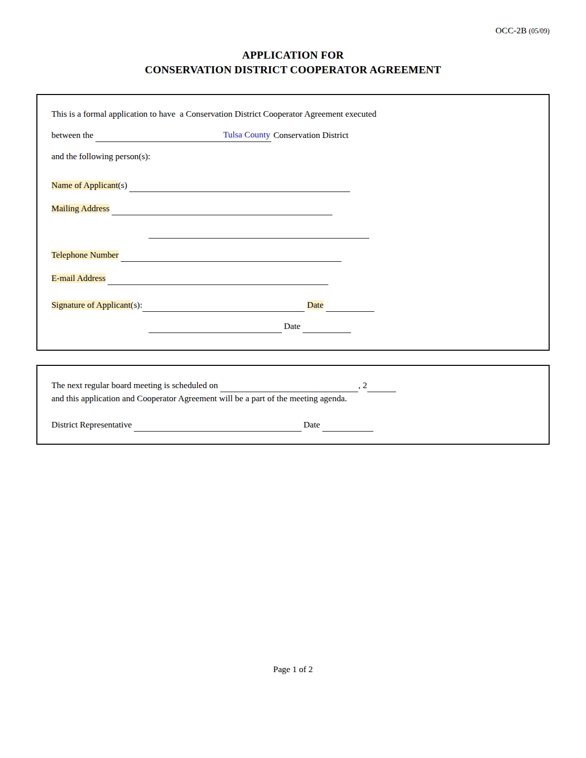OCC-2B (05/09)
APPLICATION FOR
CONSERVATION DISTRICT COOPERATOR AGREEMENT
This is a formal application to have a Conservation District Cooperator Agreement executed
between the Tulsa County Conservation District
and the following person(s):
Name of Applicant(s)
Mailing Address
Telephone Number
E-mail Address
Signature of Applicant(s): Date
Date
The next regular board meeting is scheduled on , 2
and this application and Cooperator Agreement will be a part of the meeting agenda.
District Representative Date
Page 1 of 2